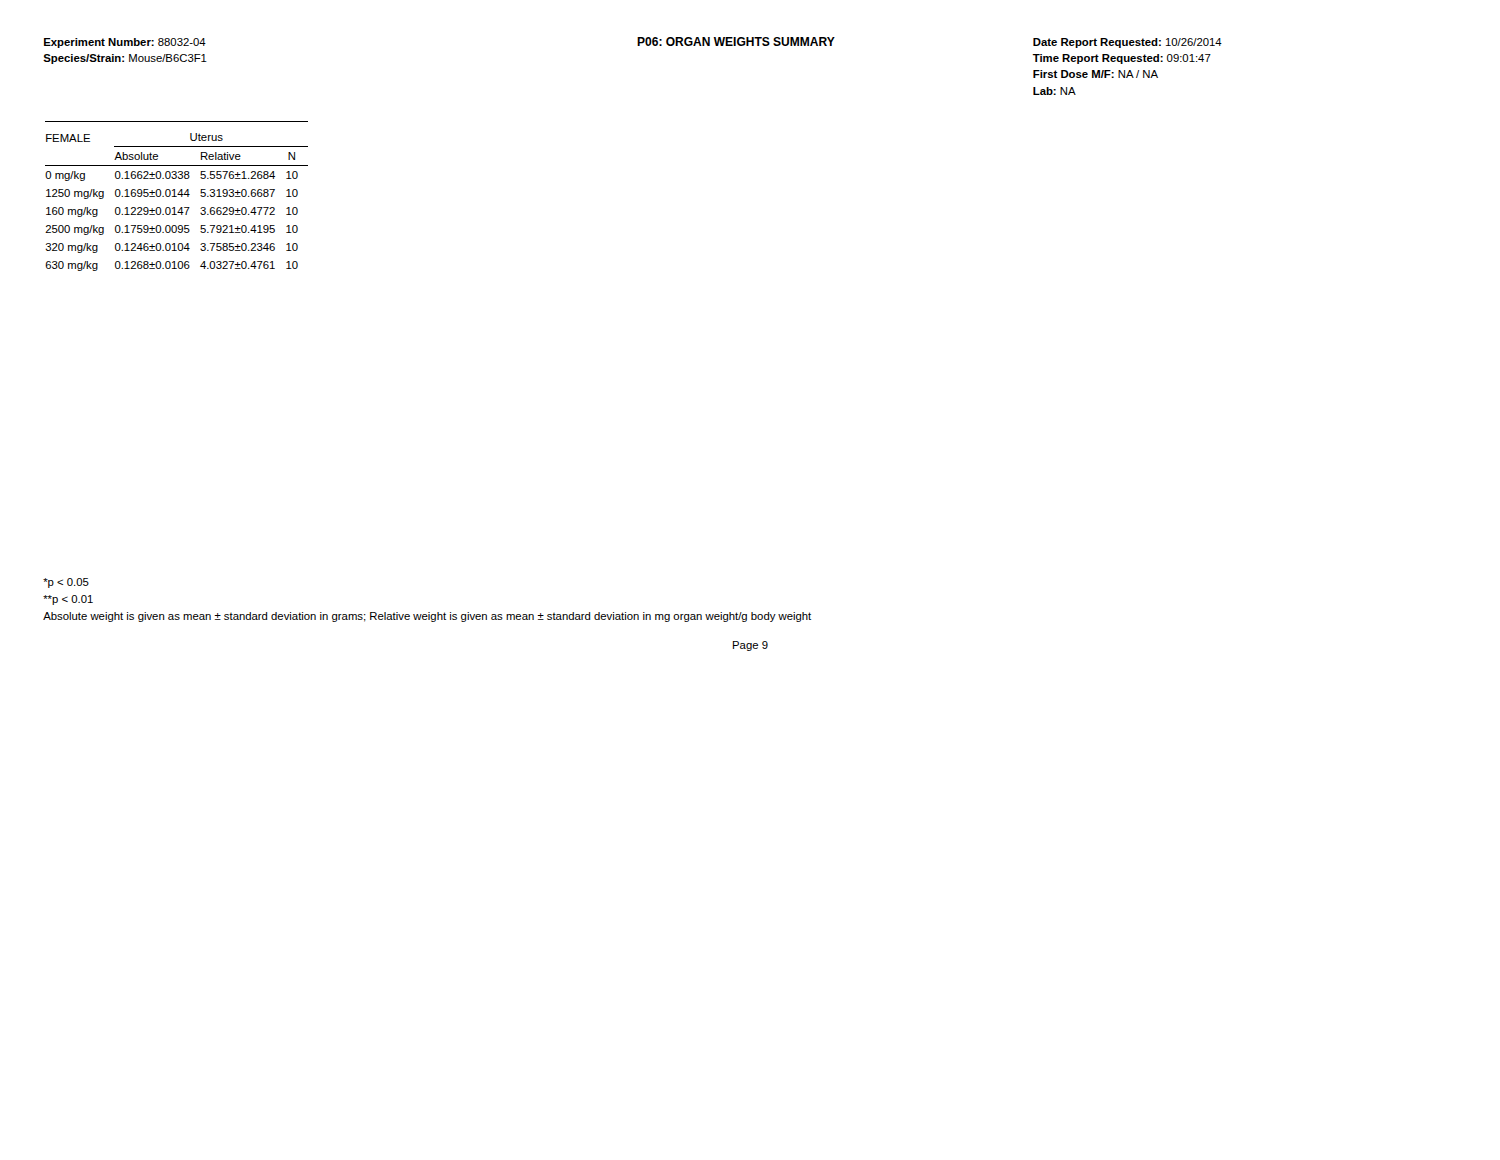Experiment Number: 88032-04
Species/Strain: Mouse/B6C3F1
P06: ORGAN WEIGHTS SUMMARY
Date Report Requested: 10/26/2014
Time Report Requested: 09:01:47
First Dose M/F: NA / NA
Lab: NA
| FEMALE | Uterus |
| | Absolute | Relative | N |
| 0 mg/kg | 0.1662±0.0338 | 5.5576±1.2684 | 10 |
| 1250 mg/kg | 0.1695±0.0144 | 5.3193±0.6687 | 10 |
| 160 mg/kg | 0.1229±0.0147 | 3.6629±0.4772 | 10 |
| 2500 mg/kg | 0.1759±0.0095 | 5.7921±0.4195 | 10 |
| 320 mg/kg | 0.1246±0.0104 | 3.7585±0.2346 | 10 |
| 630 mg/kg | 0.1268±0.0106 | 4.0327±0.4761 | 10 |
*p < 0.05
**p < 0.01
Absolute weight is given as mean ± standard deviation in grams; Relative weight is given as mean ± standard deviation in mg organ weight/g body weight
Page 9